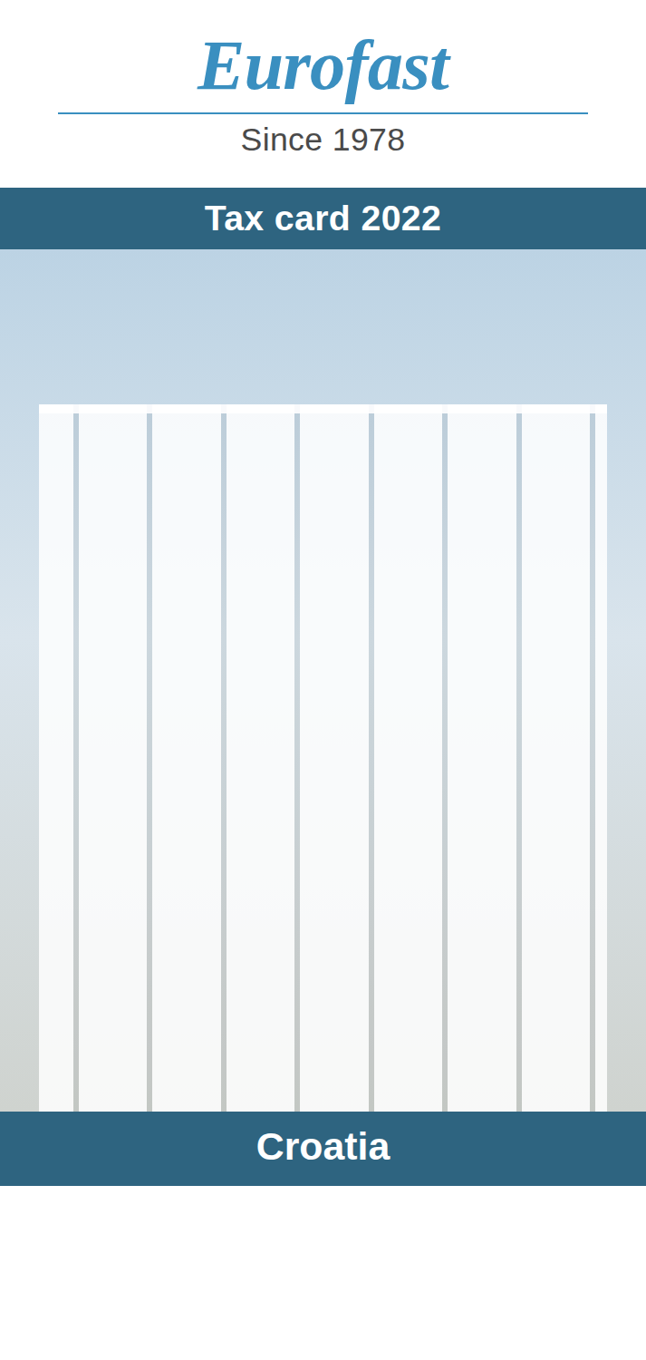Eurofast
Since 1978
Tax card 2022
Croatia